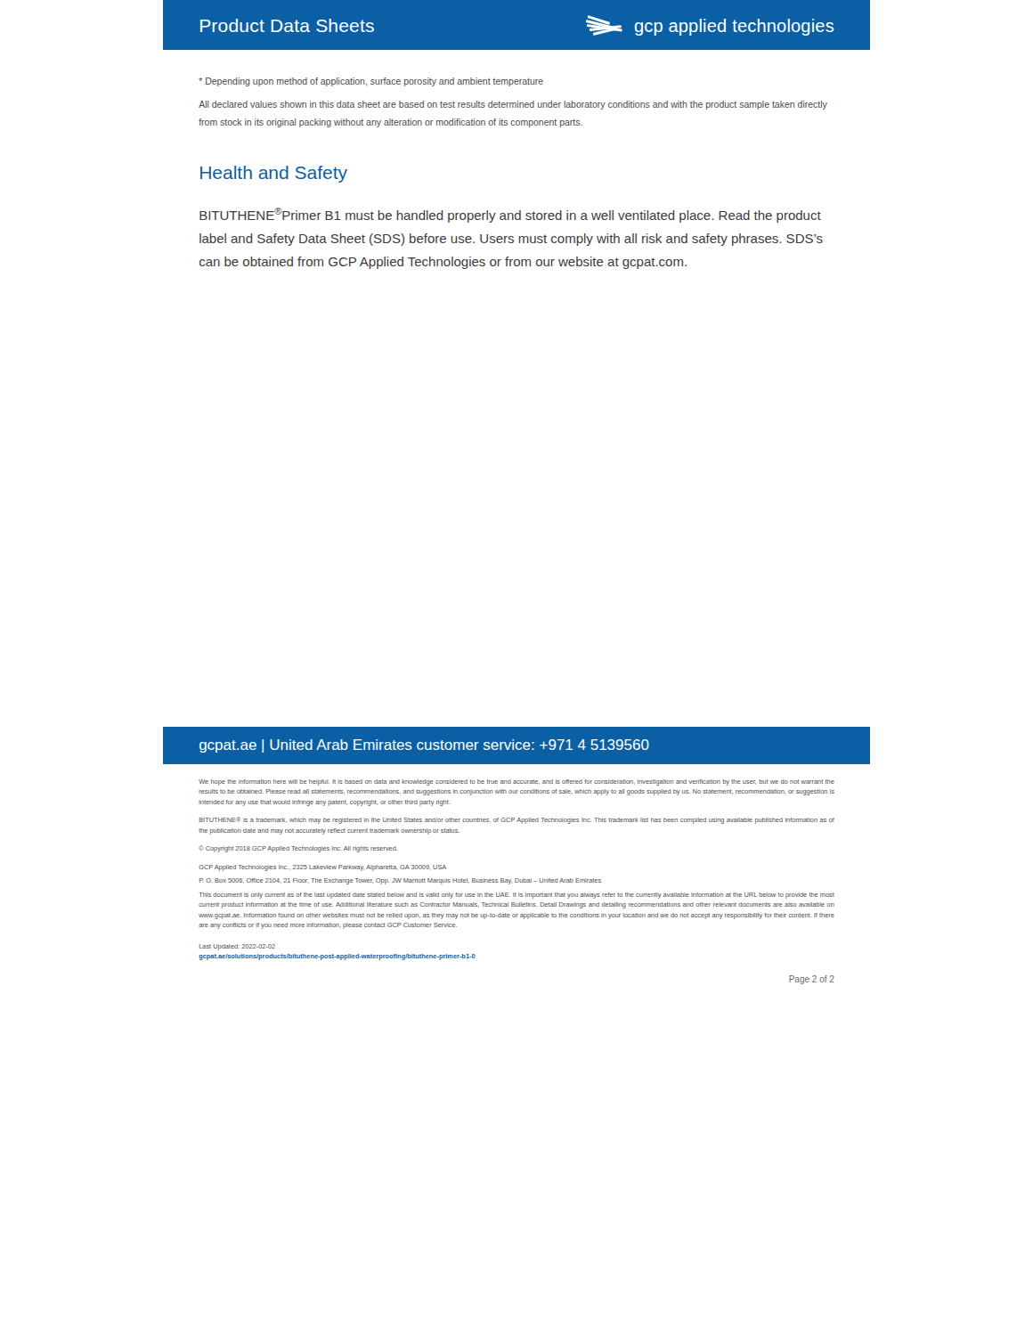Product Data Sheets
gcp applied technologies
* Depending upon method of application, surface porosity and ambient temperature
All declared values shown in this data sheet are based on test results determined under laboratory conditions and with the product sample taken directly from stock in its original packing without any alteration or modification of its component parts.
Health and Safety
BITUTHENE®Primer B1 must be handled properly and stored in a well ventilated place. Read the product label and Safety Data Sheet (SDS) before use. Users must comply with all risk and safety phrases. SDS’s can be obtained from GCP Applied Technologies or from our website at gcpat.com.
gcpat.ae | United Arab Emirates customer service: +971 4 5139560
We hope the information here will be helpful. It is based on data and knowledge considered to be true and accurate, and is offered for consideration, investigation and verification by the user, but we do not warrant the results to be obtained. Please read all statements, recommendations, and suggestions in conjunction with our conditions of sale, which apply to all goods supplied by us. No statement, recommendation, or suggestion is intended for any use that would infringe any patent, copyright, or other third party right.
BITUTHENE® is a trademark, which may be registered in the United States and/or other countries, of GCP Applied Technologies Inc. This trademark list has been compiled using available published information as of the publication date and may not accurately reflect current trademark ownership or status.
© Copyright 2018 GCP Applied Technologies Inc. All rights reserved.
GCP Applied Technologies Inc., 2325 Lakeview Parkway, Alpharetta, GA 30009, USA
P. O. Box 5006, Office 2104, 21 Floor, The Exchange Tower, Opp. JW Marriott Marquis Hotel, Business Bay, Dubai – United Arab Emirates
This document is only current as of the last updated date stated below and is valid only for use in the UAE. It is important that you always refer to the currently available information at the URL below to provide the most current product information at the time of use. Additional literature such as Contractor Manuals, Technical Bulletins, Detail Drawings and detailing recommendations and other relevant documents are also available on www.gcpat.ae. Information found on other websites must not be relied upon, as they may not be up-to-date or applicable to the conditions in your location and we do not accept any responsibility for their content. If there are any conflicts or if you need more information, please contact GCP Customer Service.
Last Updated: 2022-02-02
gcpat.ae/solutions/products/bituthene-post-applied-waterproofing/bituthene-primer-b1-0
Page 2 of 2